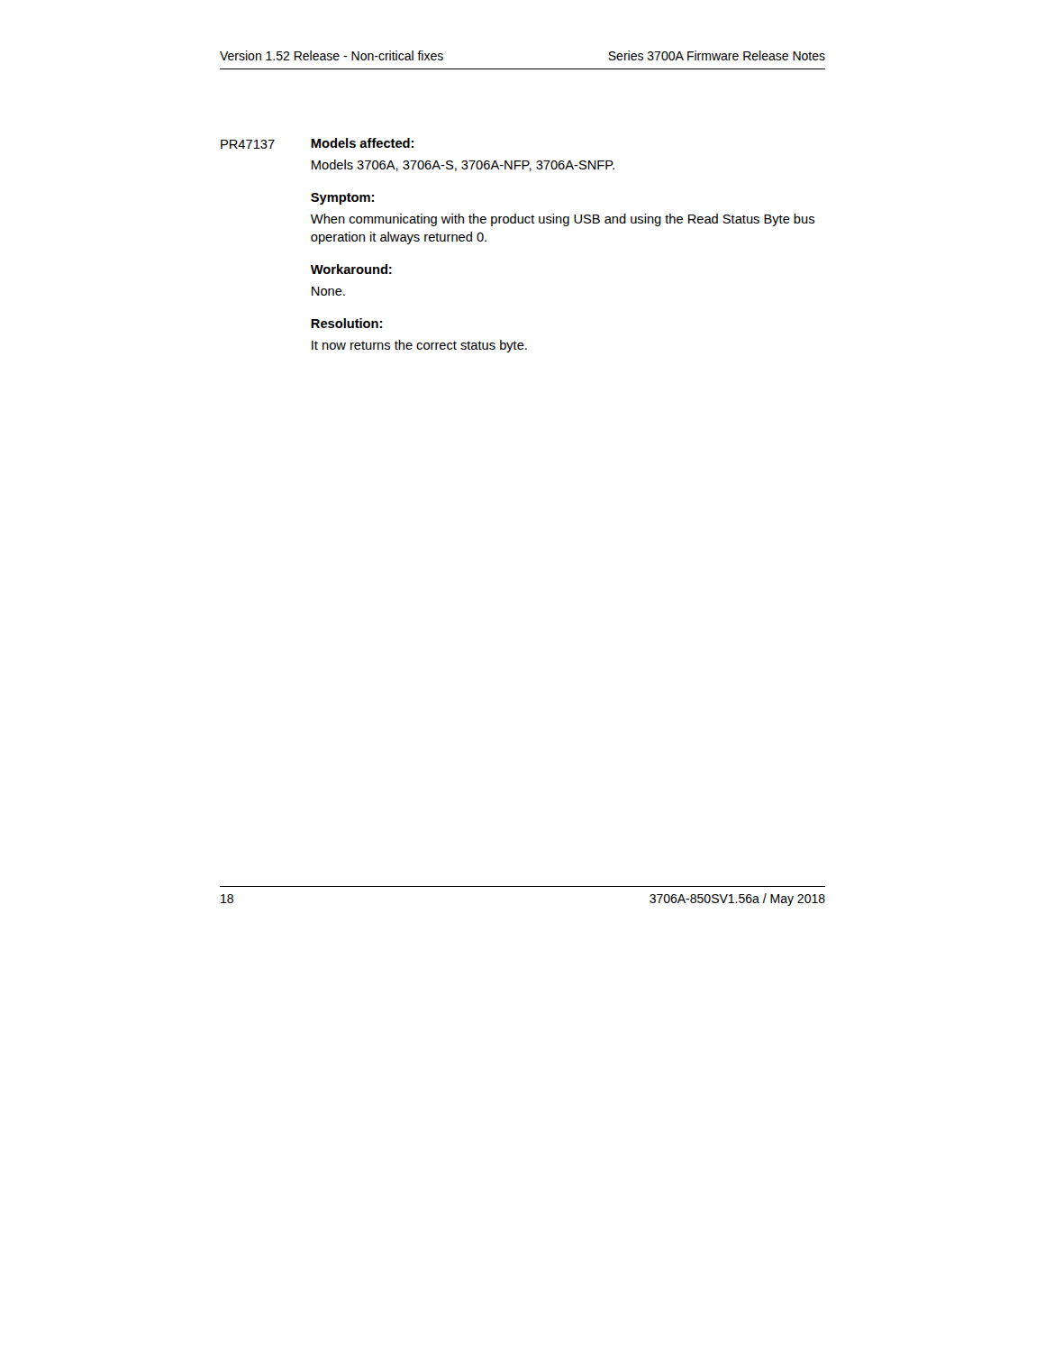Version 1.52 Release - Non-critical fixes
Series 3700A Firmware Release Notes
PR47137
Models affected:
Models 3706A, 3706A-S, 3706A-NFP, 3706A-SNFP.
Symptom:
When communicating with the product using USB and using the Read Status Byte bus operation it always returned 0.
Workaround:
None.
Resolution:
It now returns the correct status byte.
18
3706A-850SV1.56a / May 2018